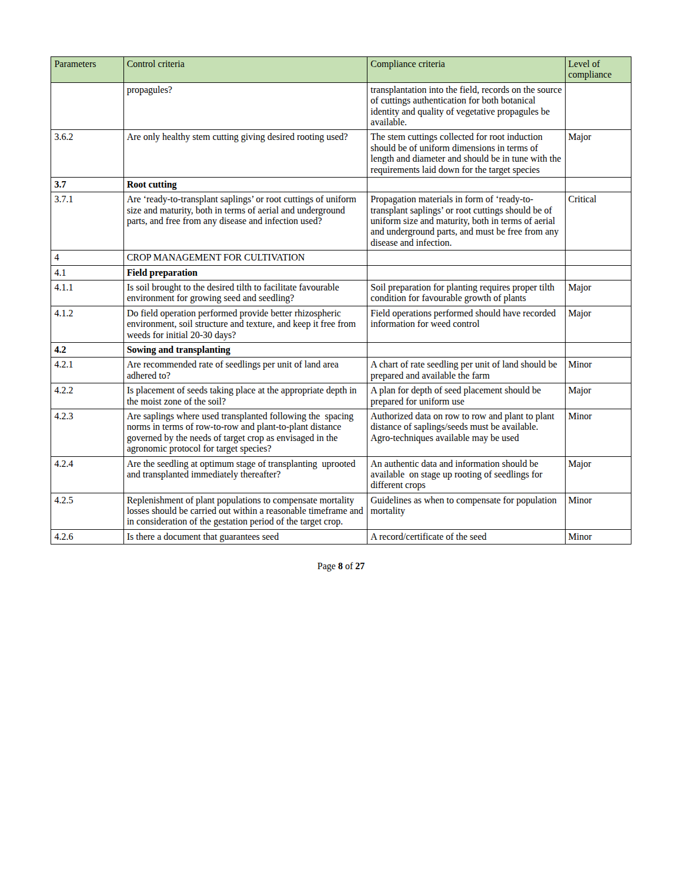| Parameters | Control criteria | Compliance criteria | Level of compliance |
| --- | --- | --- | --- |
| | propagules? | transplantation into the field, records on the source of cuttings authentication for both botanical identity and quality of vegetative propagules be available. | |
| 3.6.2 | Are only healthy stem cutting giving desired rooting used? | The stem cuttings collected for root induction should be of uniform dimensions in terms of length and diameter and should be in tune with the requirements laid down for the target species | Major |
| 3.7 | Root cutting | | |
| 3.7.1 | Are ‘ready-to-transplant saplings’ or root cuttings of uniform size and maturity, both in terms of aerial and underground parts, and free from any disease and infection used? | Propagation materials in form of ‘ready-to-transplant saplings’ or root cuttings should be of uniform size and maturity, both in terms of aerial and underground parts, and must be free from any disease and infection. | Critical |
| 4 | CROP MANAGEMENT FOR CULTIVATION | | |
| 4.1 | Field preparation | | |
| 4.1.1 | Is soil brought to the desired tilth to facilitate favourable environment for growing seed and seedling? | Soil preparation for planting requires proper tilth condition for favourable growth of plants | Major |
| 4.1.2 | Do field operation performed provide better rhizospheric environment, soil structure and texture, and keep it free from weeds for initial 20-30 days? | Field operations performed should have recorded information for weed control | Major |
| 4.2 | Sowing and transplanting | | |
| 4.2.1 | Are recommended rate of seedlings per unit of land area adhered to? | A chart of rate seedling per unit of land should be prepared and available the farm | Minor |
| 4.2.2 | Is placement of seeds taking place at the appropriate depth in the moist zone of the soil? | A plan for depth of seed placement should be prepared for uniform use | Major |
| 4.2.3 | Are saplings where used transplanted following the spacing norms in terms of row-to-row and plant-to-plant distance governed by the needs of target crop as envisaged in the agronomic protocol for target species? | Authorized data on row to row and plant to plant distance of saplings/seeds must be available. Agro-techniques available may be used | Minor |
| 4.2.4 | Are the seedling at optimum stage of transplanting uprooted and transplanted immediately thereafter? | An authentic data and information should be available on stage up rooting of seedlings for different crops | Major |
| 4.2.5 | Replenishment of plant populations to compensate mortality losses should be carried out within a reasonable timeframe and in consideration of the gestation period of the target crop. | Guidelines as when to compensate for population mortality | Minor |
| 4.2.6 | Is there a document that guarantees seed | A record/certificate of the seed | Minor |
Page 8 of 27